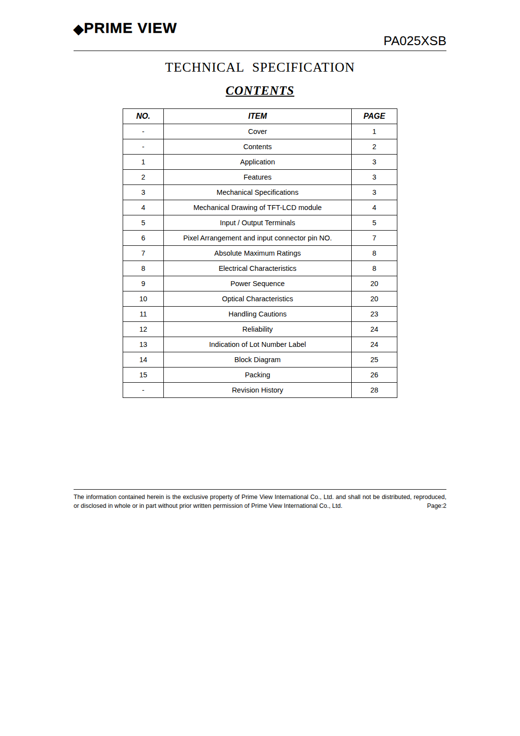◆PRIME VIEW
PA025XSB
TECHNICAL SPECIFICATION
CONTENTS
| NO. | ITEM | PAGE |
| --- | --- | --- |
| - | Cover | 1 |
| - | Contents | 2 |
| 1 | Application | 3 |
| 2 | Features | 3 |
| 3 | Mechanical Specifications | 3 |
| 4 | Mechanical Drawing of TFT-LCD module | 4 |
| 5 | Input / Output Terminals | 5 |
| 6 | Pixel Arrangement and input connector pin NO. | 7 |
| 7 | Absolute Maximum Ratings | 8 |
| 8 | Electrical Characteristics | 8 |
| 9 | Power Sequence | 20 |
| 10 | Optical Characteristics | 20 |
| 11 | Handling Cautions | 23 |
| 12 | Reliability | 24 |
| 13 | Indication of Lot Number Label | 24 |
| 14 | Block Diagram | 25 |
| 15 | Packing | 26 |
| - | Revision History | 28 |
The information contained herein is the exclusive property of Prime View International Co., Ltd. and shall not be distributed, reproduced, or disclosed in whole or in part without prior written permission of Prime View International Co., Ltd.Page:2